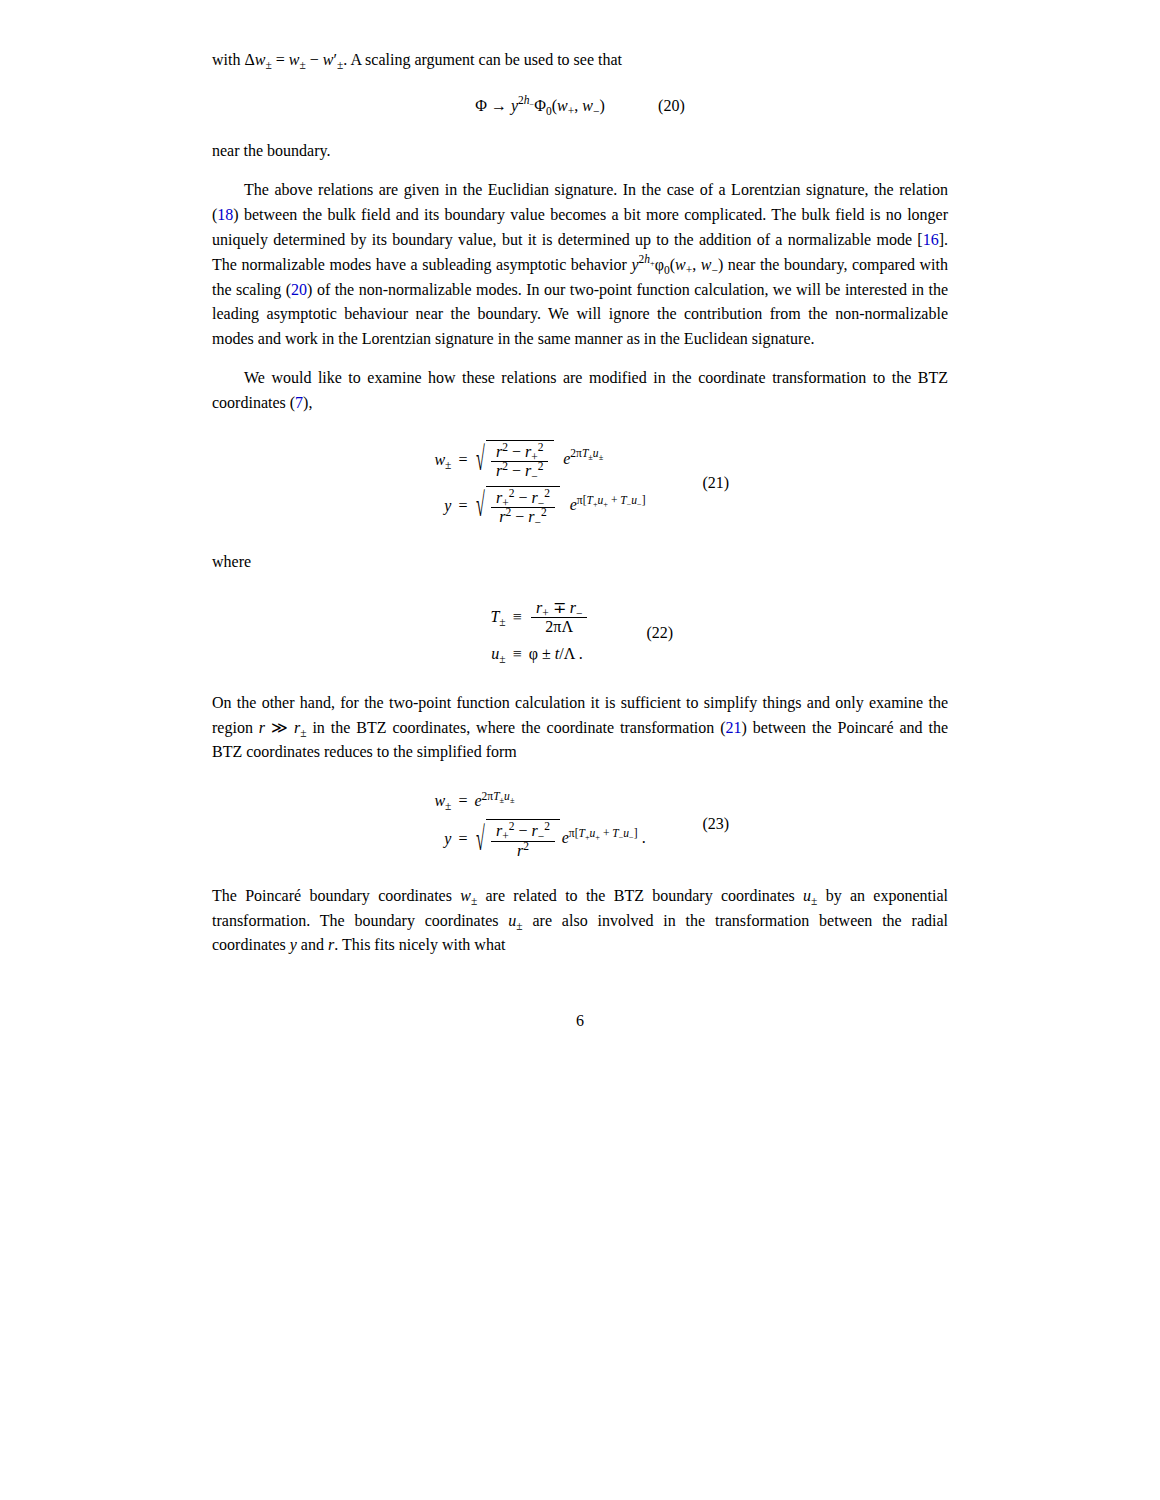with Δw± = w± − w′±. A scaling argument can be used to see that
Φ → y2h−Φ0(w+, w−)
(20)
near the boundary.
The above relations are given in the Euclidian signature. In the case of a Lorentzian signature, the relation (18) between the bulk field and its boundary value becomes a bit more complicated. The bulk field is no longer uniquely determined by its boundary value, but it is determined up to the addition of a normalizable mode [16]. The normalizable modes have a subleading asymptotic behavior y2h+φ0(w+, w−) near the boundary, compared with the scaling (20) of the non-normalizable modes. In our two-point function calculation, we will be interested in the leading asymptotic behaviour near the boundary. We will ignore the contribution from the non-normalizable modes and work in the Lorentzian signature in the same manner as in the Euclidean signature.
We would like to examine how these relations are modified in the coordinate transformation to the BTZ coordinates (7),
| w ± | = | r 2 − r + 2 r 2 − r − 2 e 2π T ± u ± |
| y | = | r + 2 − r − 2 r 2 − r − 2 e π[ T + u + + T − u − ] |
(21)
where
| T ± | ≡ | r + ∓ r − 2πΛ |
| u ± | ≡ | φ ± t /Λ . |
(22)
On the other hand, for the two-point function calculation it is sufficient to simplify things and only examine the region r ≫ r± in the BTZ coordinates, where the coordinate transformation (21) between the Poincaré and the BTZ coordinates reduces to the simplified form
| w ± | = | e 2π T ± u ± |
| y | = | r + 2 − r − 2 r 2 e π[ T + u + + T − u − ] . |
(23)
The Poincaré boundary coordinates w± are related to the BTZ boundary coordinates u± by an exponential transformation. The boundary coordinates u± are also involved in the transformation between the radial coordinates y and r. This fits nicely with what
6